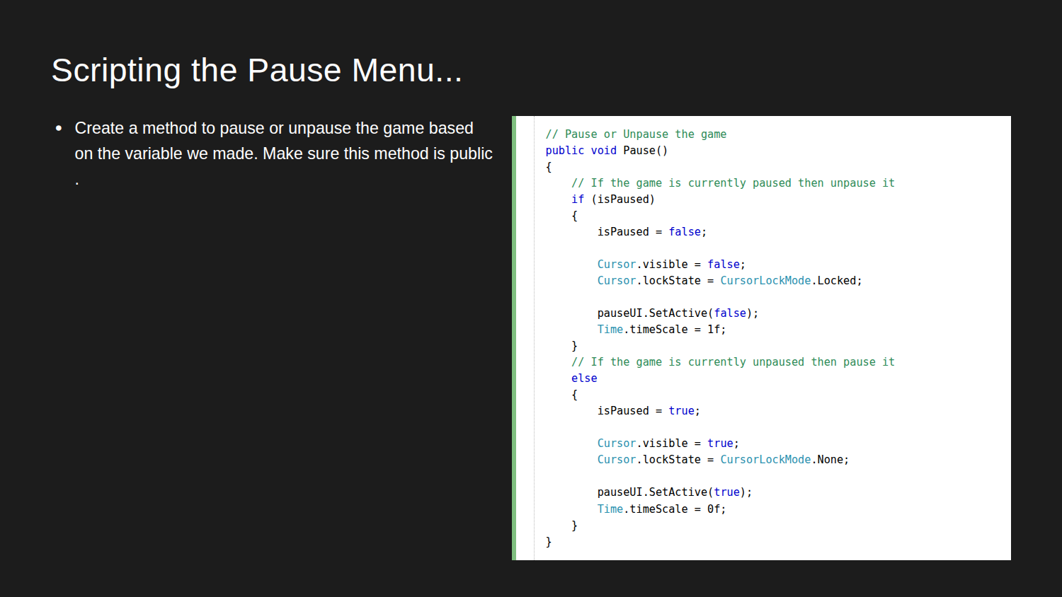Scripting the Pause Menu...
Create a method to pause or unpause the game based on the variable we made. Make sure this method is public .
// Pause or Unpause the game
public void Pause()
{
    // If the game is currently paused then unpause it
    if (isPaused)
    {
        isPaused = false;

        Cursor.visible = false;
        Cursor.lockState = CursorLockMode.Locked;

        pauseUI.SetActive(false);
        Time.timeScale = 1f;
    }
    // If the game is currently unpaused then pause it
    else
    {
        isPaused = true;

        Cursor.visible = true;
        Cursor.lockState = CursorLockMode.None;

        pauseUI.SetActive(true);
        Time.timeScale = 0f;
    }
}